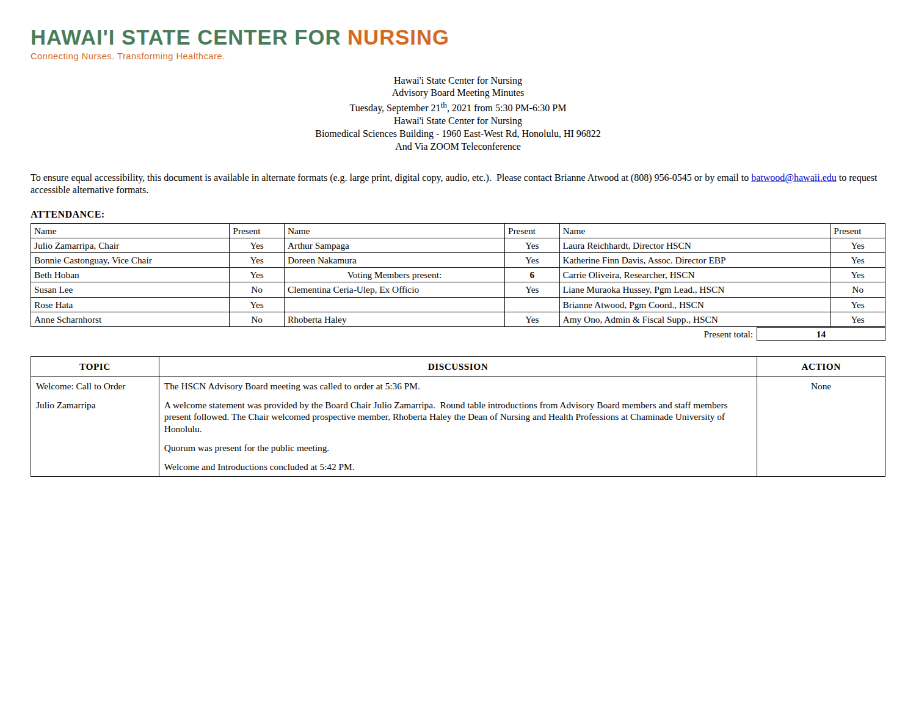HAWAI'I STATE CENTER FOR NURSING
Connecting Nurses. Transforming Healthcare.
Hawai'i State Center for Nursing
Advisory Board Meeting Minutes
Tuesday, September 21th, 2021 from 5:30 PM-6:30 PM
Hawai'i State Center for Nursing
Biomedical Sciences Building - 1960 East-West Rd, Honolulu, HI 96822
And Via ZOOM Teleconference
To ensure equal accessibility, this document is available in alternate formats (e.g. large print, digital copy, audio, etc.). Please contact Brianne Atwood at (808) 956-0545 or by email to batwood@hawaii.edu to request accessible alternative formats.
ATTENDANCE:
| Name | Present | Name | Present | Name | Present |
| --- | --- | --- | --- | --- | --- |
| Julio Zamarripa, Chair | Yes | Arthur Sampaga | Yes | Laura Reichhardt, Director HSCN | Yes |
| Bonnie Castonguay, Vice Chair | Yes | Doreen Nakamura | Yes | Katherine Finn Davis, Assoc. Director EBP | Yes |
| Beth Hoban | Yes | Voting Members present: | 6 | Carrie Oliveira, Researcher, HSCN | Yes |
| Susan Lee | No | Clementina Ceria-Ulep, Ex Officio | Yes | Liane Muraoka Hussey, Pgm Lead., HSCN | No |
| Rose Hata | Yes | | | Brianne Atwood, Pgm Coord., HSCN | Yes |
| Anne Scharnhorst | No | Rhoberta Haley | Yes | Amy Ono, Admin & Fiscal Supp., HSCN | Yes |
| Present total: | 14 |
| TOPIC | DISCUSSION | ACTION |
| --- | --- | --- |
| Welcome: Call to Order Julio Zamarripa | The HSCN Advisory Board meeting was called to order at 5:36 PM. A welcome statement was provided by the Board Chair Julio Zamarripa. Round table introductions from Advisory Board members and staff members present followed. The Chair welcomed prospective member, Rhoberta Haley the Dean of Nursing and Health Professions at Chaminade University of Honolulu. Quorum was present for the public meeting. Welcome and Introductions concluded at 5:42 PM. | None |